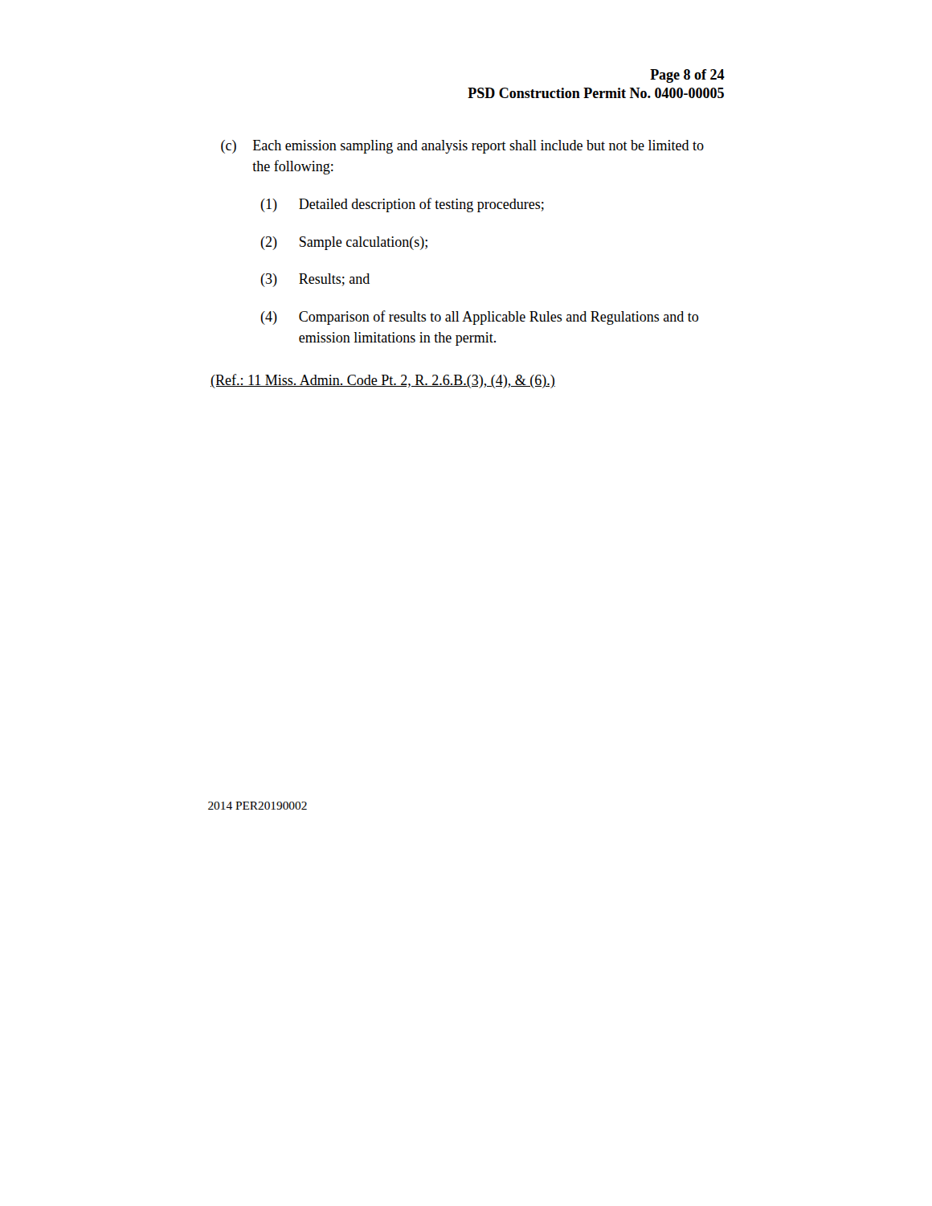Page 8 of 24 PSD Construction Permit No. 0400-00005
(c) Each emission sampling and analysis report shall include but not be limited to the following:
(1) Detailed description of testing procedures;
(2) Sample calculation(s);
(3) Results; and
(4) Comparison of results to all Applicable Rules and Regulations and to emission limitations in the permit.
(Ref.: 11 Miss. Admin. Code Pt. 2, R. 2.6.B.(3), (4), & (6).)
2014 PER20190002